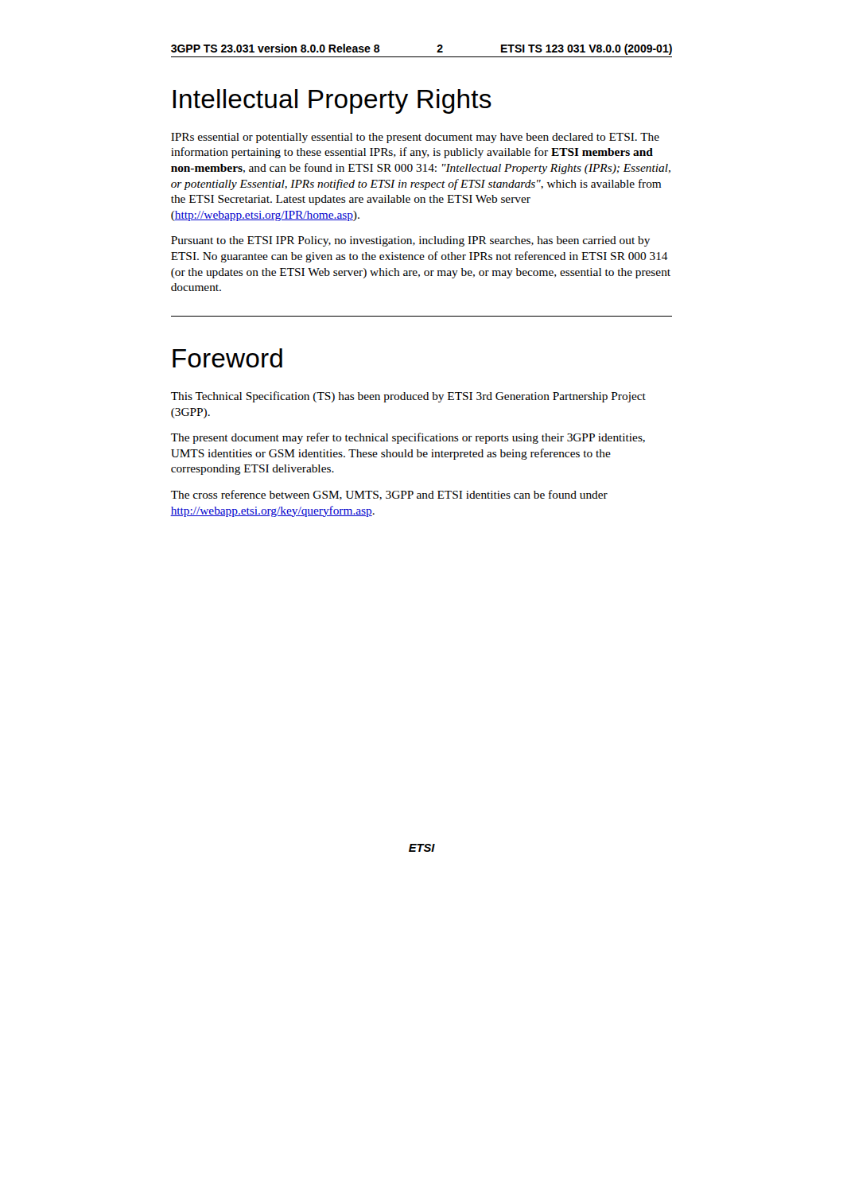3GPP TS 23.031 version 8.0.0 Release 8 2 ETSI TS 123 031 V8.0.0 (2009-01)
Intellectual Property Rights
IPRs essential or potentially essential to the present document may have been declared to ETSI. The information pertaining to these essential IPRs, if any, is publicly available for ETSI members and non-members, and can be found in ETSI SR 000 314: "Intellectual Property Rights (IPRs); Essential, or potentially Essential, IPRs notified to ETSI in respect of ETSI standards", which is available from the ETSI Secretariat. Latest updates are available on the ETSI Web server (http://webapp.etsi.org/IPR/home.asp).
Pursuant to the ETSI IPR Policy, no investigation, including IPR searches, has been carried out by ETSI. No guarantee can be given as to the existence of other IPRs not referenced in ETSI SR 000 314 (or the updates on the ETSI Web server) which are, or may be, or may become, essential to the present document.
Foreword
This Technical Specification (TS) has been produced by ETSI 3rd Generation Partnership Project (3GPP).
The present document may refer to technical specifications or reports using their 3GPP identities, UMTS identities or GSM identities. These should be interpreted as being references to the corresponding ETSI deliverables.
The cross reference between GSM, UMTS, 3GPP and ETSI identities can be found under http://webapp.etsi.org/key/queryform.asp.
ETSI